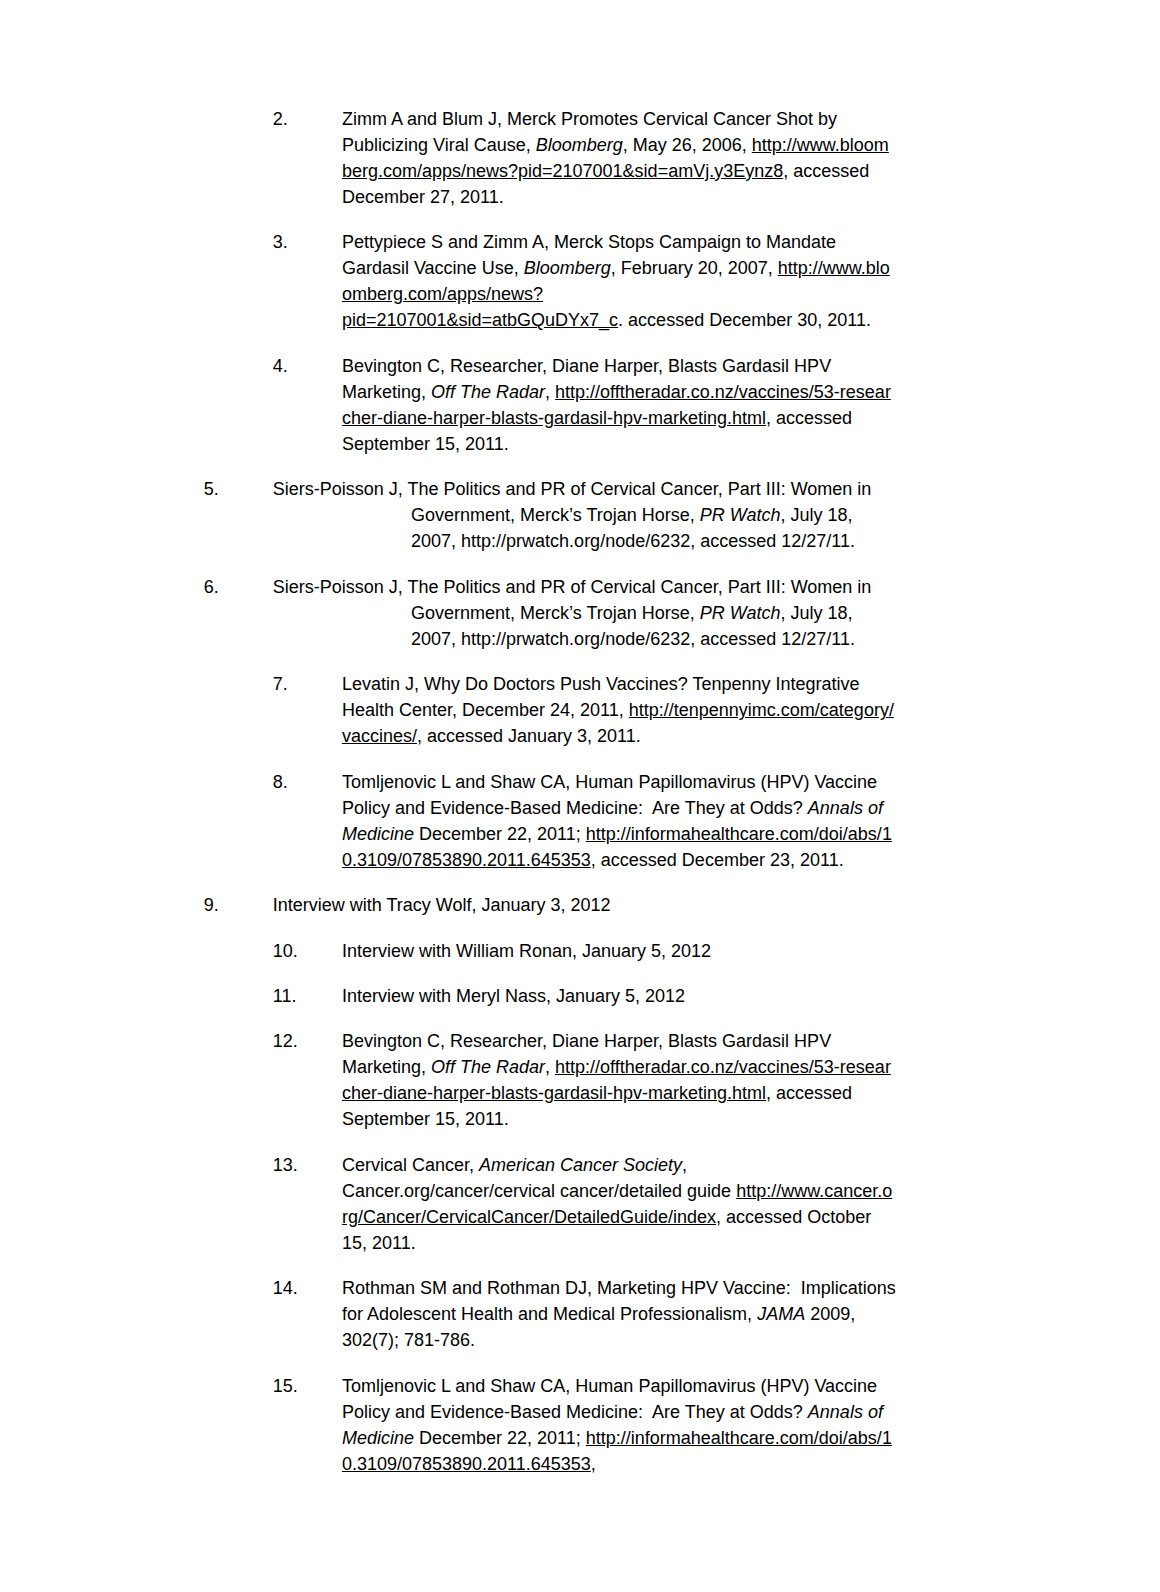2. Zimm A and Blum J, Merck Promotes Cervical Cancer Shot by Publicizing Viral Cause, Bloomberg, May 26, 2006, http://www.bloomberg.com/apps/news?pid=2107001&sid=amVj.y3Eynz8, accessed December 27, 2011.
3. Pettypiece S and Zimm A, Merck Stops Campaign to Mandate Gardasil Vaccine Use, Bloomberg, February 20, 2007, http://www.bloomberg.com/apps/news?
pid=2107001&sid=atbGQuDYx7_c. accessed December 30, 2011.
4. Bevington C, Researcher, Diane Harper, Blasts Gardasil HPV Marketing, Off The Radar, http://offtheradar.co.nz/vaccines/53-researcher-diane-harper-blasts-gardasil-hpv-marketing.html, accessed September 15, 2011.
5. Siers-Poisson J, The Politics and PR of Cervical Cancer, Part III: Women in Government, Merck’s Trojan Horse, PR Watch, July 18, 2007, http://prwatch.org/node/6232, accessed 12/27/11.
6. Siers-Poisson J, The Politics and PR of Cervical Cancer, Part III: Women in Government, Merck’s Trojan Horse, PR Watch, July 18, 2007, http://prwatch.org/node/6232, accessed 12/27/11.
7. Levatin J, Why Do Doctors Push Vaccines? Tenpenny Integrative Health Center, December 24, 2011, http://tenpennyimc.com/category/vaccines/, accessed January 3, 2011.
8. Tomljenovic L and Shaw CA, Human Papillomavirus (HPV) Vaccine Policy and Evidence-Based Medicine: Are They at Odds? Annals of Medicine December 22, 2011; http://informahealthcare.com/doi/abs/10.3109/07853890.2011.645353, accessed December 23, 2011.
9. Interview with Tracy Wolf, January 3, 2012
10. Interview with William Ronan, January 5, 2012
11. Interview with Meryl Nass, January 5, 2012
12. Bevington C, Researcher, Diane Harper, Blasts Gardasil HPV Marketing, Off The Radar, http://offtheradar.co.nz/vaccines/53-researcher-diane-harper-blasts-gardasil-hpv-marketing.html, accessed September 15, 2011.
13. Cervical Cancer, American Cancer Society, Cancer.org/cancer/cervical cancer/detailed guide http://www.cancer.org/Cancer/CervicalCancer/DetailedGuide/index, accessed October 15, 2011.
14. Rothman SM and Rothman DJ, Marketing HPV Vaccine: Implications for Adolescent Health and Medical Professionalism, JAMA 2009, 302(7); 781-786.
15. Tomljenovic L and Shaw CA, Human Papillomavirus (HPV) Vaccine Policy and Evidence-Based Medicine: Are They at Odds? Annals of Medicine December 22, 2011; http://informahealthcare.com/doi/abs/10.3109/07853890.2011.645353,